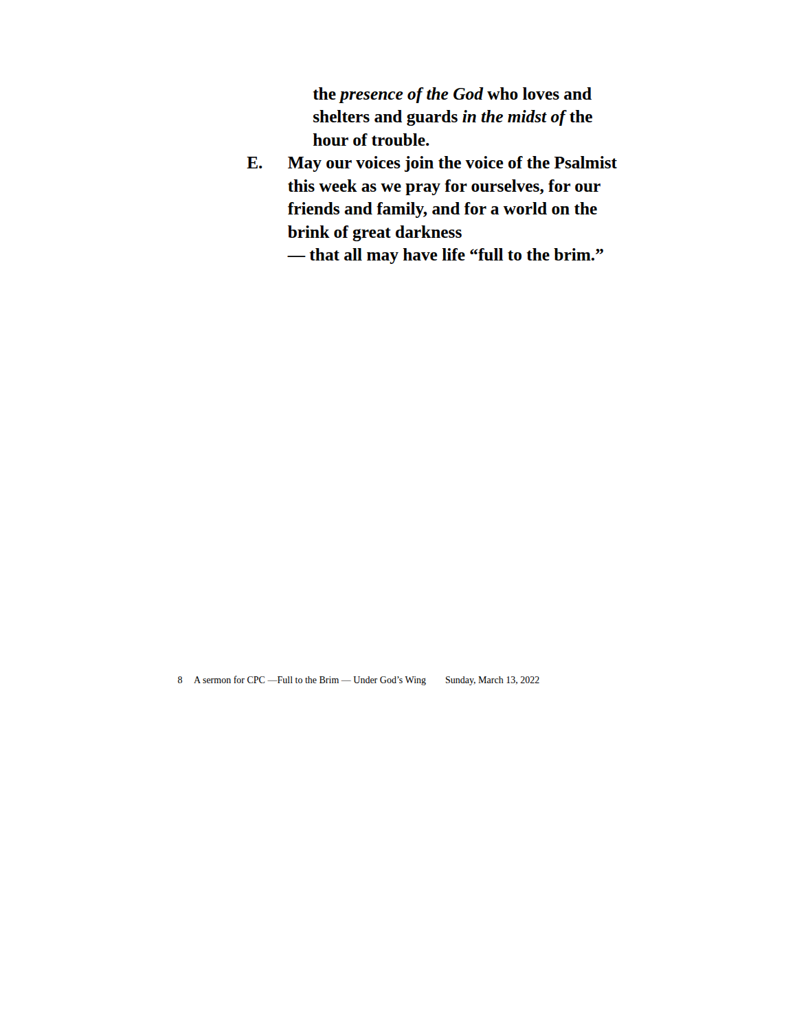the presence of the God who loves and shelters and guards in the midst of the hour of trouble.
E. May our voices join the voice of the Psalmist this week as we pray for ourselves, for our friends and family, and for a world on the brink of great darkness — that all may have life “full to the brim.”
8 A sermon for CPC —Full to the Brim — Under God’s Wing Sunday, March 13, 2022